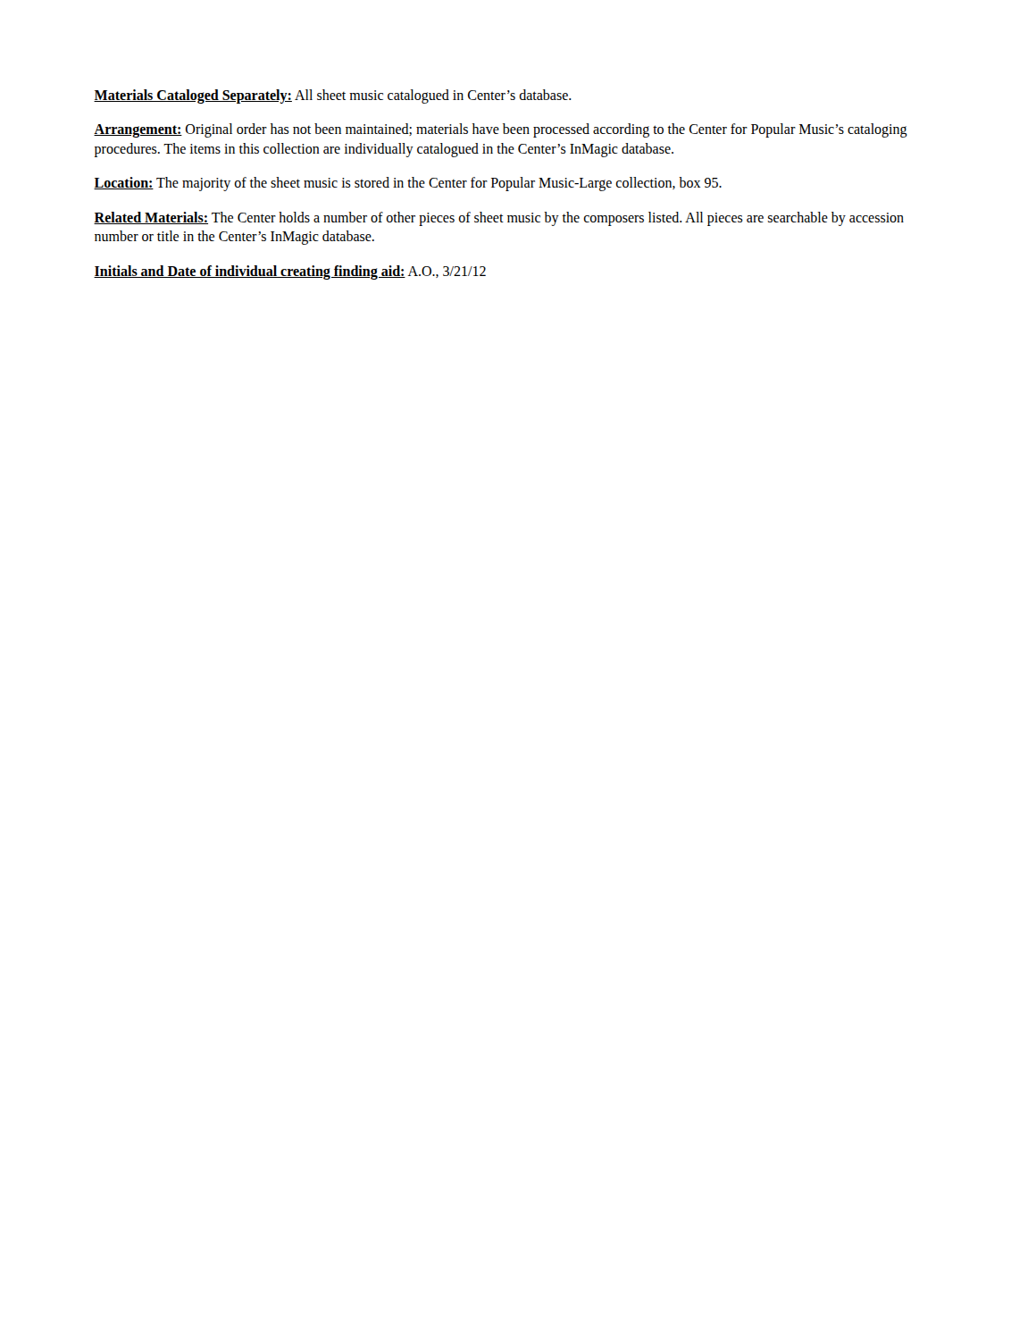Materials Cataloged Separately: All sheet music catalogued in Center’s database.
Arrangement: Original order has not been maintained; materials have been processed according to the Center for Popular Music’s cataloging procedures. The items in this collection are individually catalogued in the Center’s InMagic database.
Location: The majority of the sheet music is stored in the Center for Popular Music-Large collection, box 95.
Related Materials: The Center holds a number of other pieces of sheet music by the composers listed. All pieces are searchable by accession number or title in the Center’s InMagic database.
Initials and Date of individual creating finding aid: A.O., 3/21/12